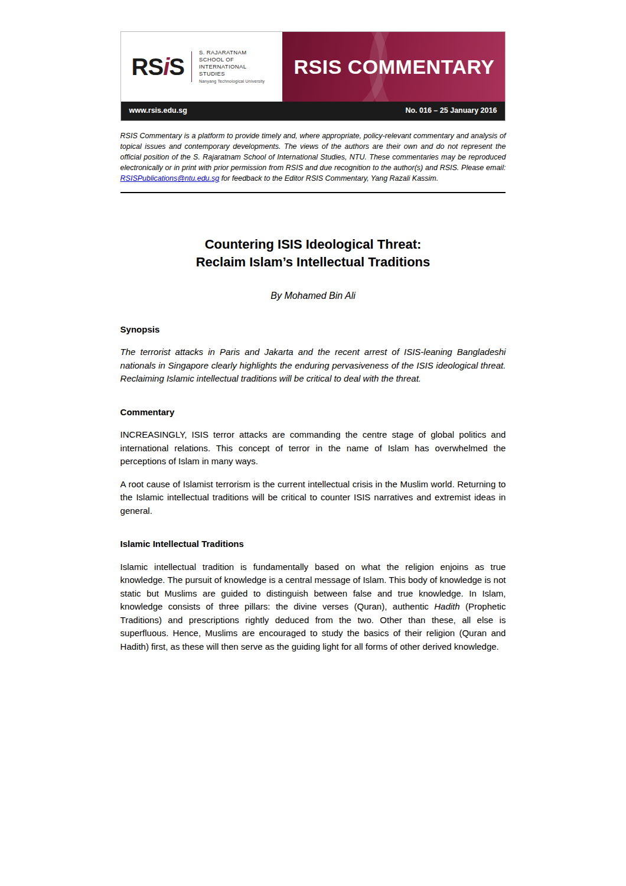RSi S
S. Rajaratnam
School of
International
Studies Nanyang Technological University
RSIS COMMENTARY
www.rsis.edu.sg No. 016 – 25 January 2016
RSIS Commentary is a platform to provide timely and, where appropriate, policy-relevant commentary and analysis of topical issues and contemporary developments. The views of the authors are their own and do not represent the official position of the S. Rajaratnam School of International Studies, NTU. These commentaries may be reproduced electronically or in print with prior permission from RSIS and due recognition to the author(s) and RSIS. Please email: RSISPublications@ntu.edu.sg for feedback to the Editor RSIS Commentary, Yang Razali Kassim.
Countering ISIS Ideological Threat:
Reclaim Islam’s Intellectual Traditions
By Mohamed Bin Ali
Synopsis
The terrorist attacks in Paris and Jakarta and the recent arrest of ISIS-leaning Bangladeshi nationals in Singapore clearly highlights the enduring pervasiveness of the ISIS ideological threat. Reclaiming Islamic intellectual traditions will be critical to deal with the threat.
Commentary
INCREASINGLY, ISIS terror attacks are commanding the centre stage of global politics and international relations. This concept of terror in the name of Islam has overwhelmed the perceptions of Islam in many ways.
A root cause of Islamist terrorism is the current intellectual crisis in the Muslim world. Returning to the Islamic intellectual traditions will be critical to counter ISIS narratives and extremist ideas in general.
Islamic Intellectual Traditions
Islamic intellectual tradition is fundamentally based on what the religion enjoins as true knowledge. The pursuit of knowledge is a central message of Islam. This body of knowledge is not static but Muslims are guided to distinguish between false and true knowledge. In Islam, knowledge consists of three pillars: the divine verses (Quran), authentic Hadith (Prophetic Traditions) and prescriptions rightly deduced from the two. Other than these, all else is superfluous. Hence, Muslims are encouraged to study the basics of their religion (Quran and Hadith) first, as these will then serve as the guiding light for all forms of other derived knowledge.